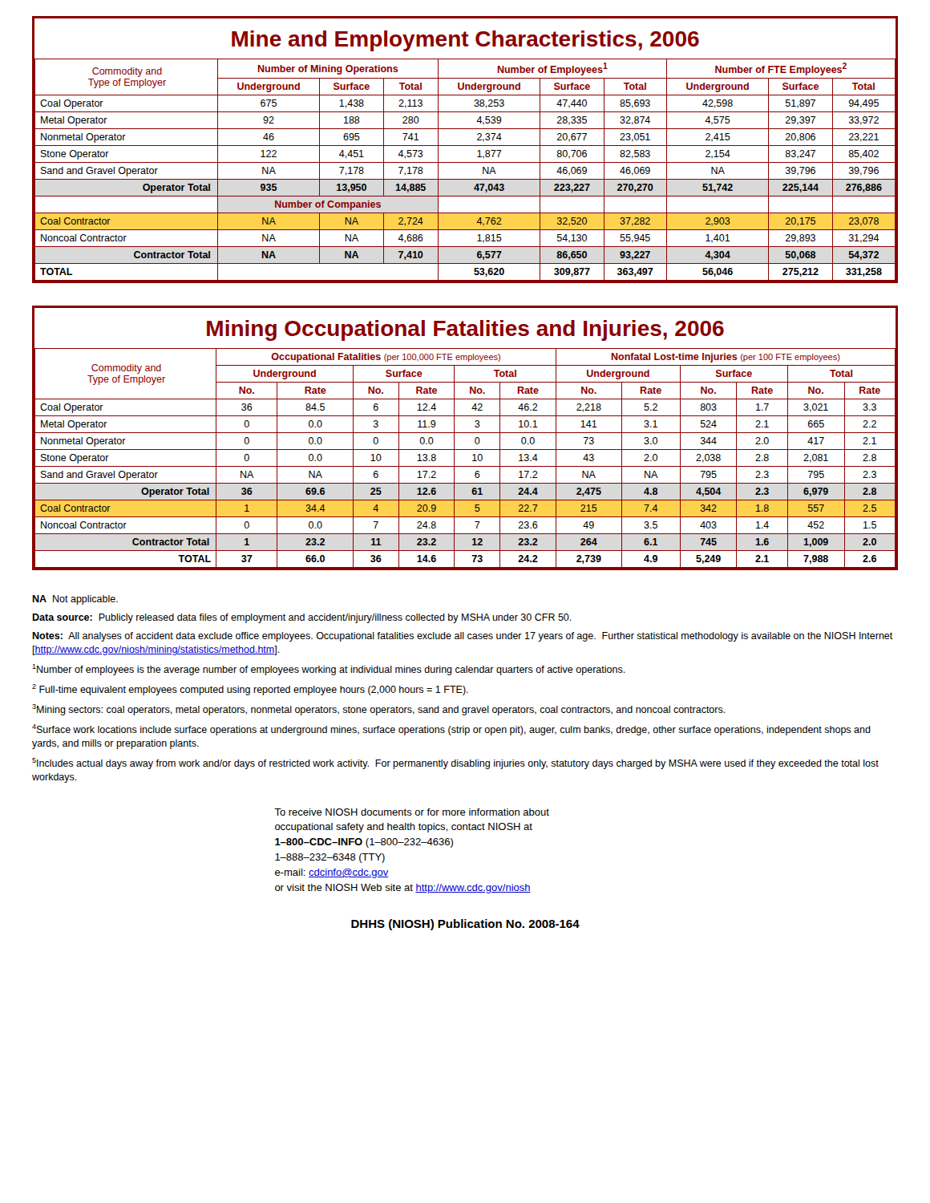Mine and Employment Characteristics, 2006
| Commodity and Type of Employer | Number of Mining Operations | Number of Employees 1 | Number of FTE Employees 2 |
| --- | --- | --- | --- |
| Underground | Surface | Total | Underground | Surface | Total | Underground | Surface | Total |
| Coal Operator | 675 | 1,438 | 2,113 | 38,253 | 47,440 | 85,693 | 42,598 | 51,897 | 94,495 |
| Metal Operator | 92 | 188 | 280 | 4,539 | 28,335 | 32,874 | 4,575 | 29,397 | 33,972 |
| Nonmetal Operator | 46 | 695 | 741 | 2,374 | 20,677 | 23,051 | 2,415 | 20,806 | 23,221 |
| Stone Operator | 122 | 4,451 | 4,573 | 1,877 | 80,706 | 82,583 | 2,154 | 83,247 | 85,402 |
| Sand and Gravel Operator | NA | 7,178 | 7,178 | NA | 46,069 | 46,069 | NA | 39,796 | 39,796 |
| Operator Total | 935 | 13,950 | 14,885 | 47,043 | 223,227 | 270,270 | 51,742 | 225,144 | 276,886 |
| | Number of Companies | | | | | | |
| Coal Contractor | NA | NA | 2,724 | 4,762 | 32,520 | 37,282 | 2,903 | 20,175 | 23,078 |
| Noncoal Contractor | NA | NA | 4,686 | 1,815 | 54,130 | 55,945 | 1,401 | 29,893 | 31,294 |
| Contractor Total | NA | NA | 7,410 | 6,577 | 86,650 | 93,227 | 4,304 | 50,068 | 54,372 |
| TOTAL | | 53,620 | 309,877 | 363,497 | 56,046 | 275,212 | 331,258 |
Mining Occupational Fatalities and Injuries, 2006
| Commodity and Type of Employer | Occupational Fatalities (per 100,000 FTE employees) | Nonfatal Lost-time Injuries (per 100 FTE employees) |
| --- | --- | --- |
| Underground | Surface | Total | Underground | Surface | Total |
| No. | Rate | No. | Rate | No. | Rate | No. | Rate | No. | Rate | No. | Rate |
| Coal Operator | 36 | 84.5 | 6 | 12.4 | 42 | 46.2 | 2,218 | 5.2 | 803 | 1.7 | 3,021 | 3.3 |
| Metal Operator | 0 | 0.0 | 3 | 11.9 | 3 | 10.1 | 141 | 3.1 | 524 | 2.1 | 665 | 2.2 |
| Nonmetal Operator | 0 | 0.0 | 0 | 0.0 | 0 | 0.0 | 73 | 3.0 | 344 | 2.0 | 417 | 2.1 |
| Stone Operator | 0 | 0.0 | 10 | 13.8 | 10 | 13.4 | 43 | 2.0 | 2,038 | 2.8 | 2,081 | 2.8 |
| Sand and Gravel Operator | NA | NA | 6 | 17.2 | 6 | 17.2 | NA | NA | 795 | 2.3 | 795 | 2.3 |
| Operator Total | 36 | 69.6 | 25 | 12.6 | 61 | 24.4 | 2,475 | 4.8 | 4,504 | 2.3 | 6,979 | 2.8 |
| Coal Contractor | 1 | 34.4 | 4 | 20.9 | 5 | 22.7 | 215 | 7.4 | 342 | 1.8 | 557 | 2.5 |
| Noncoal Contractor | 0 | 0.0 | 7 | 24.8 | 7 | 23.6 | 49 | 3.5 | 403 | 1.4 | 452 | 1.5 |
| Contractor Total | 1 | 23.2 | 11 | 23.2 | 12 | 23.2 | 264 | 6.1 | 745 | 1.6 | 1,009 | 2.0 |
| TOTAL | 37 | 66.0 | 36 | 14.6 | 73 | 24.2 | 2,739 | 4.9 | 5,249 | 2.1 | 7,988 | 2.6 |
NA Not applicable.
Data source: Publicly released data files of employment and accident/injury/illness collected by MSHA under 30 CFR 50.
Notes: All analyses of accident data exclude office employees. Occupational fatalities exclude all cases under 17 years of age. Further statistical methodology is available on the NIOSH Internet [http://www.cdc.gov/niosh/mining/statistics/method.htm].
1Number of employees is the average number of employees working at individual mines during calendar quarters of active operations.
2 Full-time equivalent employees computed using reported employee hours (2,000 hours = 1 FTE).
3Mining sectors: coal operators, metal operators, nonmetal operators, stone operators, sand and gravel operators, coal contractors, and noncoal contractors.
4Surface work locations include surface operations at underground mines, surface operations (strip or open pit), auger, culm banks, dredge, other surface operations, independent shops and yards, and mills or preparation plants.
5Includes actual days away from work and/or days of restricted work activity. For permanently disabling injuries only, statutory days charged by MSHA were used if they exceeded the total lost workdays.
To receive NIOSH documents or for more information about
occupational safety and health topics, contact NIOSH at
1–800–CDC–INFO (1–800–232–4636)
1–888–232–6348 (TTY)
e-mail: cdcinfo@cdc.gov
or visit the NIOSH Web site at http://www.cdc.gov/niosh
DHHS (NIOSH) Publication No. 2008-164